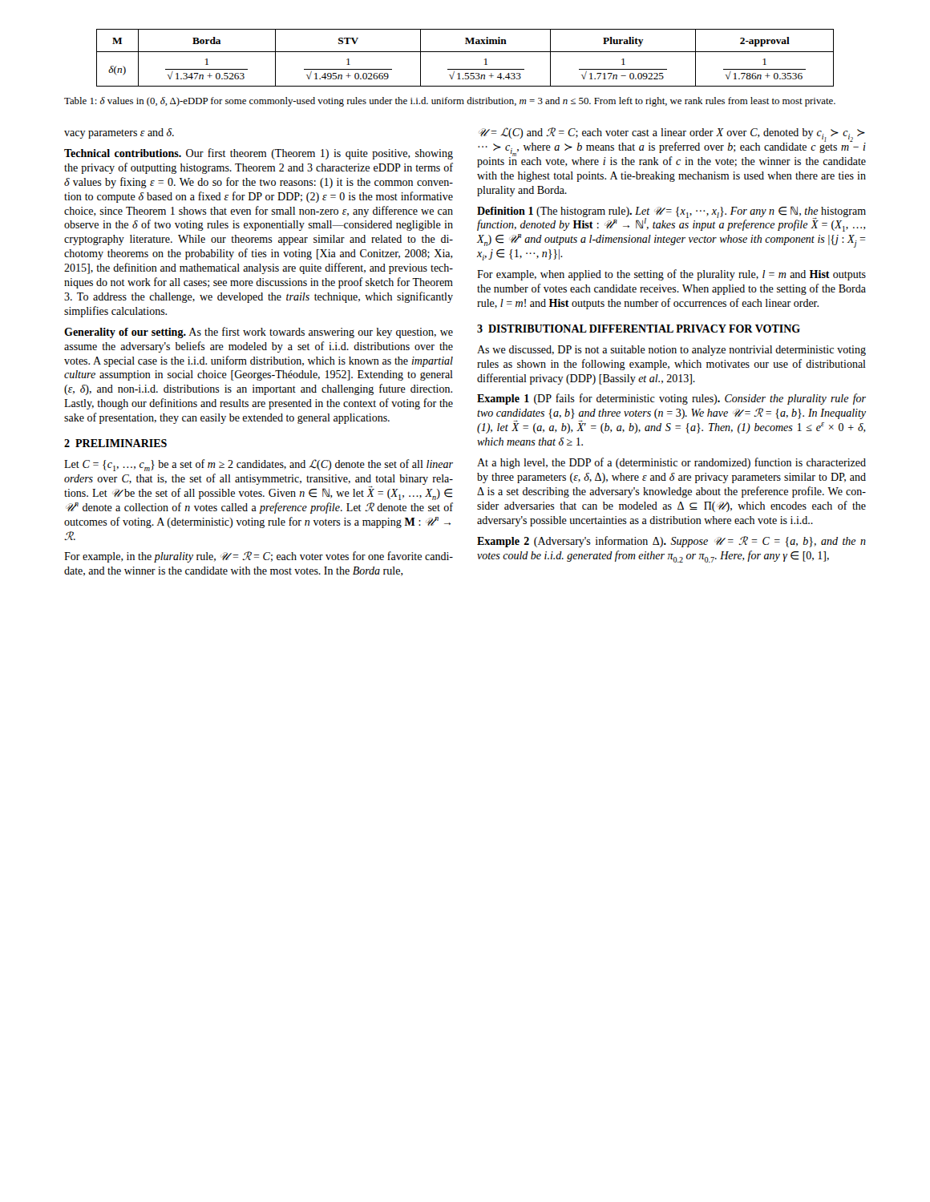| M | Borda | STV | Maximin | Plurality | 2-approval |
| --- | --- | --- | --- | --- | --- |
| δ ( n ) | 1 √ 1.347 n + 0.5263 | 1 √ 1.495 n + 0.02669 | 1 √ 1.553 n + 4.433 | 1 √ 1.717 n − 0.09225 | 1 √ 1.786 n + 0.3536 |
Table 1: δ values in (0, δ, Δ)-eDDP for some commonly-used voting rules under the i.i.d. uniform distribution, m = 3 and n ≤ 50. From left to right, we rank rules from least to most private.
vacy parameters ε and δ.
Technical contributions. Our first theorem (Theorem 1) is quite positive, showing the privacy of outputting histograms. Theorem 2 and 3 characterize eDDP in terms of δ values by fixing ε = 0. We do so for the two reasons: (1) it is the common convention to compute δ based on a fixed ε for DP or DDP; (2) ε = 0 is the most informative choice, since Theorem 1 shows that even for small non-zero ε, any difference we can observe in the δ of two voting rules is exponentially small—considered negligible in cryptography literature. While our theorems appear similar and related to the dichotomy theorems on the probability of ties in voting [Xia and Conitzer, 2008; Xia, 2015], the definition and mathematical analysis are quite different, and previous techniques do not work for all cases; see more discussions in the proof sketch for Theorem 3. To address the challenge, we developed the trails technique, which significantly simplifies calculations.
Generality of our setting. As the first work towards answering our key question, we assume the adversary's beliefs are modeled by a set of i.i.d. distributions over the votes. A special case is the i.i.d. uniform distribution, which is known as the impartial culture assumption in social choice [Georges-Théodule, 1952]. Extending to general (ε, δ), and non-i.i.d. distributions is an important and challenging future direction. Lastly, though our definitions and results are presented in the context of voting for the sake of presentation, they can easily be extended to general applications.
2 PRELIMINARIES
Let C = {c1, …, cm} be a set of m ≥ 2 candidates, and ℒ(C) denote the set of all linear orders over C, that is, the set of all antisymmetric, transitive, and total binary relations. Let 𝒰 be the set of all possible votes. Given n ∈ ℕ, we let X = (X1, …, Xn) ∈ 𝒰n denote a collection of n votes called a preference profile. Let ℛ denote the set of outcomes of voting. A (deterministic) voting rule for n voters is a mapping M : 𝒰n → ℛ.
For example, in the plurality rule, 𝒰 = ℛ = C; each voter votes for one favorite candidate, and the winner is the candidate with the most votes. In the Borda rule,
𝒰 = ℒ(C) and ℛ = C; each voter cast a linear order X over C, denoted by ci1 ≻ ci2 ≻ ··· ≻ cim, where a ≻ b means that a is preferred over b; each candidate c gets m − i points in each vote, where i is the rank of c in the vote; the winner is the candidate with the highest total points. A tie-breaking mechanism is used when there are ties in plurality and Borda.
Definition 1 (The histogram rule). Let 𝒰 = {x1, ···, xl}. For any n ∈ ℕ, the histogram function, denoted by Hist : 𝒰n → ℕl, takes as input a preference profile X = (X1, …, Xn) ∈ 𝒰n and outputs a l-dimensional integer vector whose ith component is |{j : Xj = xi, j ∈ {1, ···, n}}|.
For example, when applied to the setting of the plurality rule, l = m and Hist outputs the number of votes each candidate receives. When applied to the setting of the Borda rule, l = m! and Hist outputs the number of occurrences of each linear order.
3 DISTRIBUTIONAL DIFFERENTIAL PRIVACY FOR VOTING
As we discussed, DP is not a suitable notion to analyze nontrivial deterministic voting rules as shown in the following example, which motivates our use of distributional differential privacy (DDP) [Bassily et al., 2013].
Example 1 (DP fails for deterministic voting rules). Consider the plurality rule for two candidates {a, b} and three voters (n = 3). We have 𝒰 = ℛ = {a, b}. In Inequality (1), let X = (a, a, b), X′ = (b, a, b), and S = {a}. Then, (1) becomes 1 ≤ eε × 0 + δ, which means that δ ≥ 1.
At a high level, the DDP of a (deterministic or randomized) function is characterized by three parameters (ε, δ, Δ), where ε and δ are privacy parameters similar to DP, and Δ is a set describing the adversary's knowledge about the preference profile. We consider adversaries that can be modeled as Δ ⊆ Π(𝒰), which encodes each of the adversary's possible uncertainties as a distribution where each vote is i.i.d..
Example 2 (Adversary's information Δ). Suppose 𝒰 = ℛ = C = {a, b}, and the n votes could be i.i.d. generated from either π0.2 or π0.7. Here, for any γ ∈ [0, 1],